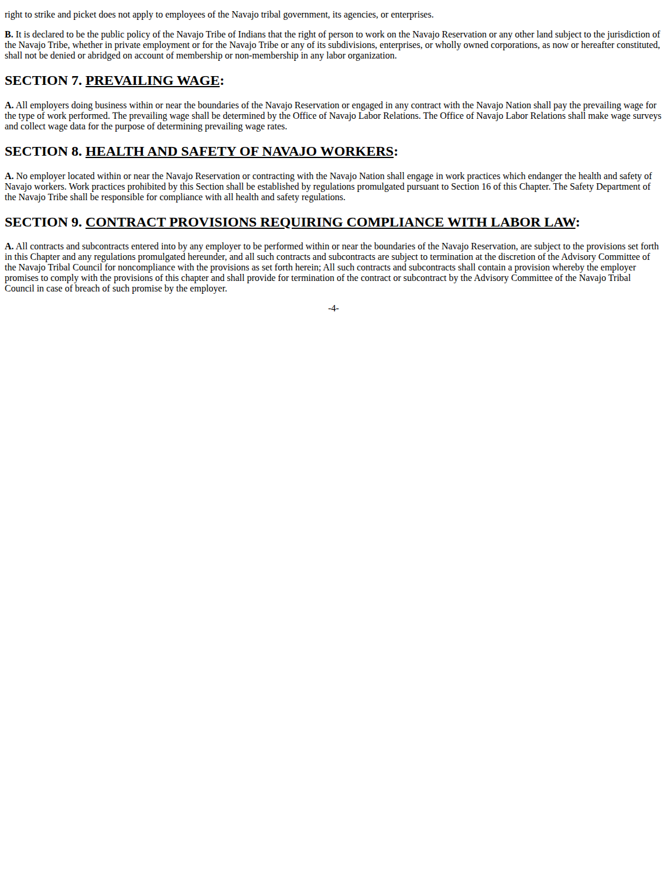right to strike and picket does not apply to employees of the Navajo tribal government, its agencies, or enterprises.
B. It is declared to be the public policy of the Navajo Tribe of Indians that the right of person to work on the Navajo Reservation or any other land subject to the jurisdiction of the Navajo Tribe, whether in private employment or for the Navajo Tribe or any of its subdivisions, enterprises, or wholly owned corporations, as now or hereafter constituted, shall not be denied or abridged on account of membership or non-membership in any labor organization.
SECTION 7. PREVAILING WAGE:
A. All employers doing business within or near the boundaries of the Navajo Reservation or engaged in any contract with the Navajo Nation shall pay the prevailing wage for the type of work performed. The prevailing wage shall be determined by the Office of Navajo Labor Relations. The Office of Navajo Labor Relations shall make wage surveys and collect wage data for the purpose of determining prevailing wage rates.
SECTION 8. HEALTH AND SAFETY OF NAVAJO WORKERS:
A. No employer located within or near the Navajo Reservation or contracting with the Navajo Nation shall engage in work practices which endanger the health and safety of Navajo workers. Work practices prohibited by this Section shall be established by regulations promulgated pursuant to Section 16 of this Chapter. The Safety Department of the Navajo Tribe shall be responsible for compliance with all health and safety regulations.
SECTION 9. CONTRACT PROVISIONS REQUIRING COMPLIANCE WITH LABOR LAW:
A. All contracts and subcontracts entered into by any employer to be performed within or near the boundaries of the Navajo Reservation, are subject to the provisions set forth in this Chapter and any regulations promulgated hereunder, and all such contracts and subcontracts are subject to termination at the discretion of the Advisory Committee of the Navajo Tribal Council for noncompliance with the provisions as set forth herein; All such contracts and subcontracts shall contain a provision whereby the employer promises to comply with the provisions of this chapter and shall provide for termination of the contract or subcontract by the Advisory Committee of the Navajo Tribal Council in case of breach of such promise by the employer.
-4-